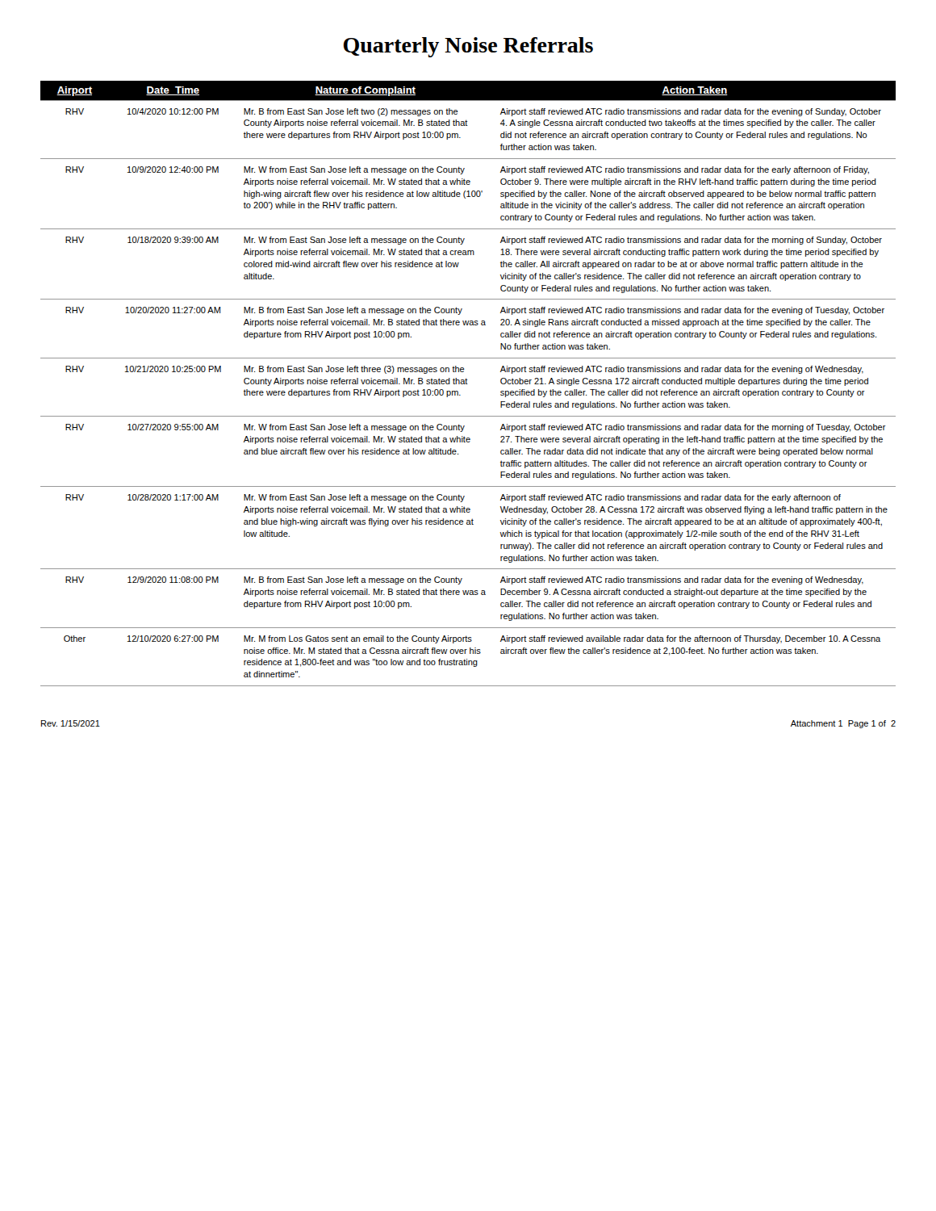Quarterly Noise Referrals
| Airport | Date Time | Nature of Complaint | Action Taken |
| --- | --- | --- | --- |
| RHV | 10/4/2020 10:12:00 PM | Mr. B from East San Jose left two (2) messages on the County Airports noise referral voicemail. Mr. B stated that there were departures from RHV Airport post 10:00 pm. | Airport staff reviewed ATC radio transmissions and radar data for the evening of Sunday, October 4. A single Cessna aircraft conducted two takeoffs at the times specified by the caller. The caller did not reference an aircraft operation contrary to County or Federal rules and regulations. No further action was taken. |
| RHV | 10/9/2020 12:40:00 PM | Mr. W from East San Jose left a message on the County Airports noise referral voicemail. Mr. W stated that a white high-wing aircraft flew over his residence at low altitude (100' to 200') while in the RHV traffic pattern. | Airport staff reviewed ATC radio transmissions and radar data for the early afternoon of Friday, October 9. There were multiple aircraft in the RHV left-hand traffic pattern during the time period specified by the caller. None of the aircraft observed appeared to be below normal traffic pattern altitude in the vicinity of the caller's address. The caller did not reference an aircraft operation contrary to County or Federal rules and regulations. No further action was taken. |
| RHV | 10/18/2020 9:39:00 AM | Mr. W from East San Jose left a message on the County Airports noise referral voicemail. Mr. W stated that a cream colored mid-wind aircraft flew over his residence at low altitude. | Airport staff reviewed ATC radio transmissions and radar data for the morning of Sunday, October 18. There were several aircraft conducting traffic pattern work during the time period specified by the caller. All aircraft appeared on radar to be at or above normal traffic pattern altitude in the vicinity of the caller's residence. The caller did not reference an aircraft operation contrary to County or Federal rules and regulations. No further action was taken. |
| RHV | 10/20/2020 11:27:00 AM | Mr. B from East San Jose left a message on the County Airports noise referral voicemail. Mr. B stated that there was a departure from RHV Airport post 10:00 pm. | Airport staff reviewed ATC radio transmissions and radar data for the evening of Tuesday, October 20. A single Rans aircraft conducted a missed approach at the time specified by the caller. The caller did not reference an aircraft operation contrary to County or Federal rules and regulations. No further action was taken. |
| RHV | 10/21/2020 10:25:00 PM | Mr. B from East San Jose left three (3) messages on the County Airports noise referral voicemail. Mr. B stated that there were departures from RHV Airport post 10:00 pm. | Airport staff reviewed ATC radio transmissions and radar data for the evening of Wednesday, October 21. A single Cessna 172 aircraft conducted multiple departures during the time period specified by the caller. The caller did not reference an aircraft operation contrary to County or Federal rules and regulations. No further action was taken. |
| RHV | 10/27/2020 9:55:00 AM | Mr. W from East San Jose left a message on the County Airports noise referral voicemail. Mr. W stated that a white and blue aircraft flew over his residence at low altitude. | Airport staff reviewed ATC radio transmissions and radar data for the morning of Tuesday, October 27. There were several aircraft operating in the left-hand traffic pattern at the time specified by the caller. The radar data did not indicate that any of the aircraft were being operated below normal traffic pattern altitudes. The caller did not reference an aircraft operation contrary to County or Federal rules and regulations. No further action was taken. |
| RHV | 10/28/2020 1:17:00 AM | Mr. W from East San Jose left a message on the County Airports noise referral voicemail. Mr. W stated that a white and blue high-wing aircraft was flying over his residence at low altitude. | Airport staff reviewed ATC radio transmissions and radar data for the early afternoon of Wednesday, October 28. A Cessna 172 aircraft was observed flying a left-hand traffic pattern in the vicinity of the caller's residence. The aircraft appeared to be at an altitude of approximately 400-ft, which is typical for that location (approximately 1/2-mile south of the end of the RHV 31-Left runway). The caller did not reference an aircraft operation contrary to County or Federal rules and regulations. No further action was taken. |
| RHV | 12/9/2020 11:08:00 PM | Mr. B from East San Jose left a message on the County Airports noise referral voicemail. Mr. B stated that there was a departure from RHV Airport post 10:00 pm. | Airport staff reviewed ATC radio transmissions and radar data for the evening of Wednesday, December 9. A Cessna aircraft conducted a straight-out departure at the time specified by the caller. The caller did not reference an aircraft operation contrary to County or Federal rules and regulations. No further action was taken. |
| Other | 12/10/2020 6:27:00 PM | Mr. M from Los Gatos sent an email to the County Airports noise office. Mr. M stated that a Cessna aircraft flew over his residence at 1,800-feet and was "too low and too frustrating at dinnertime". | Airport staff reviewed available radar data for the afternoon of Thursday, December 10. A Cessna aircraft over flew the caller's residence at 2,100-feet. No further action was taken. |
Rev. 1/15/2021 Attachment 1 Page 1 of 2